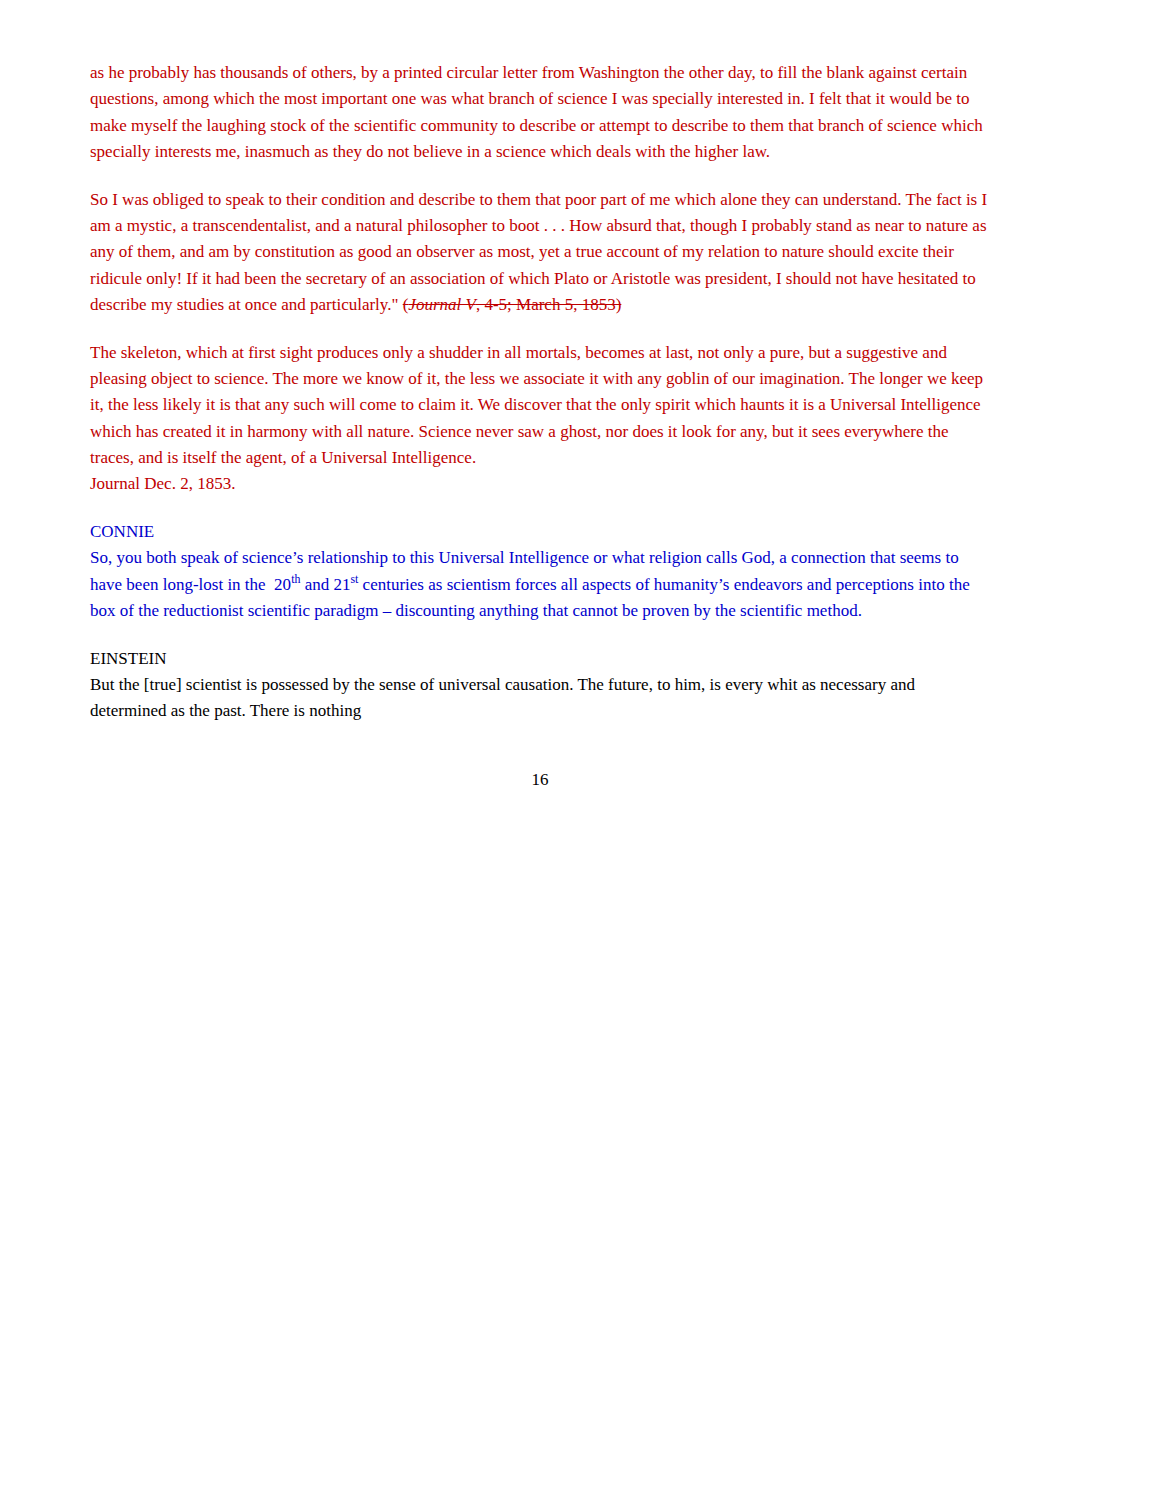as he probably has thousands of others, by a printed circular letter from Washington the other day, to fill the blank against certain questions, among which the most important one was what branch of science I was specially interested in. I felt that it would be to make myself the laughing stock of the scientific community to describe or attempt to describe to them that branch of science which specially interests me, inasmuch as they do not believe in a science which deals with the higher law.
So I was obliged to speak to their condition and describe to them that poor part of me which alone they can understand. The fact is I am a mystic, a transcendentalist, and a natural philosopher to boot . . . How absurd that, though I probably stand as near to nature as any of them, and am by constitution as good an observer as most, yet a true account of my relation to nature should excite their ridicule only! If it had been the secretary of an association of which Plato or Aristotle was president, I should not have hesitated to describe my studies at once and particularly." (Journal V, 4-5; March 5, 1853)
The skeleton, which at first sight produces only a shudder in all mortals, becomes at last, not only a pure, but a suggestive and pleasing object to science. The more we know of it, the less we associate it with any goblin of our imagination. The longer we keep it, the less likely it is that any such will come to claim it. We discover that the only spirit which haunts it is a Universal Intelligence which has created it in harmony with all nature. Science never saw a ghost, nor does it look for any, but it sees everywhere the traces, and is itself the agent, of a Universal Intelligence.
Journal Dec. 2, 1853.
CONNIE
So, you both speak of science’s relationship to this Universal Intelligence or what religion calls God, a connection that seems to have been long-lost in the 20th and 21st centuries as scientism forces all aspects of humanity’s endeavors and perceptions into the box of the reductionist scientific paradigm – discounting anything that cannot be proven by the scientific method.
EINSTEIN
But the [true] scientist is possessed by the sense of universal causation. The future, to him, is every whit as necessary and determined as the past. There is nothing
16